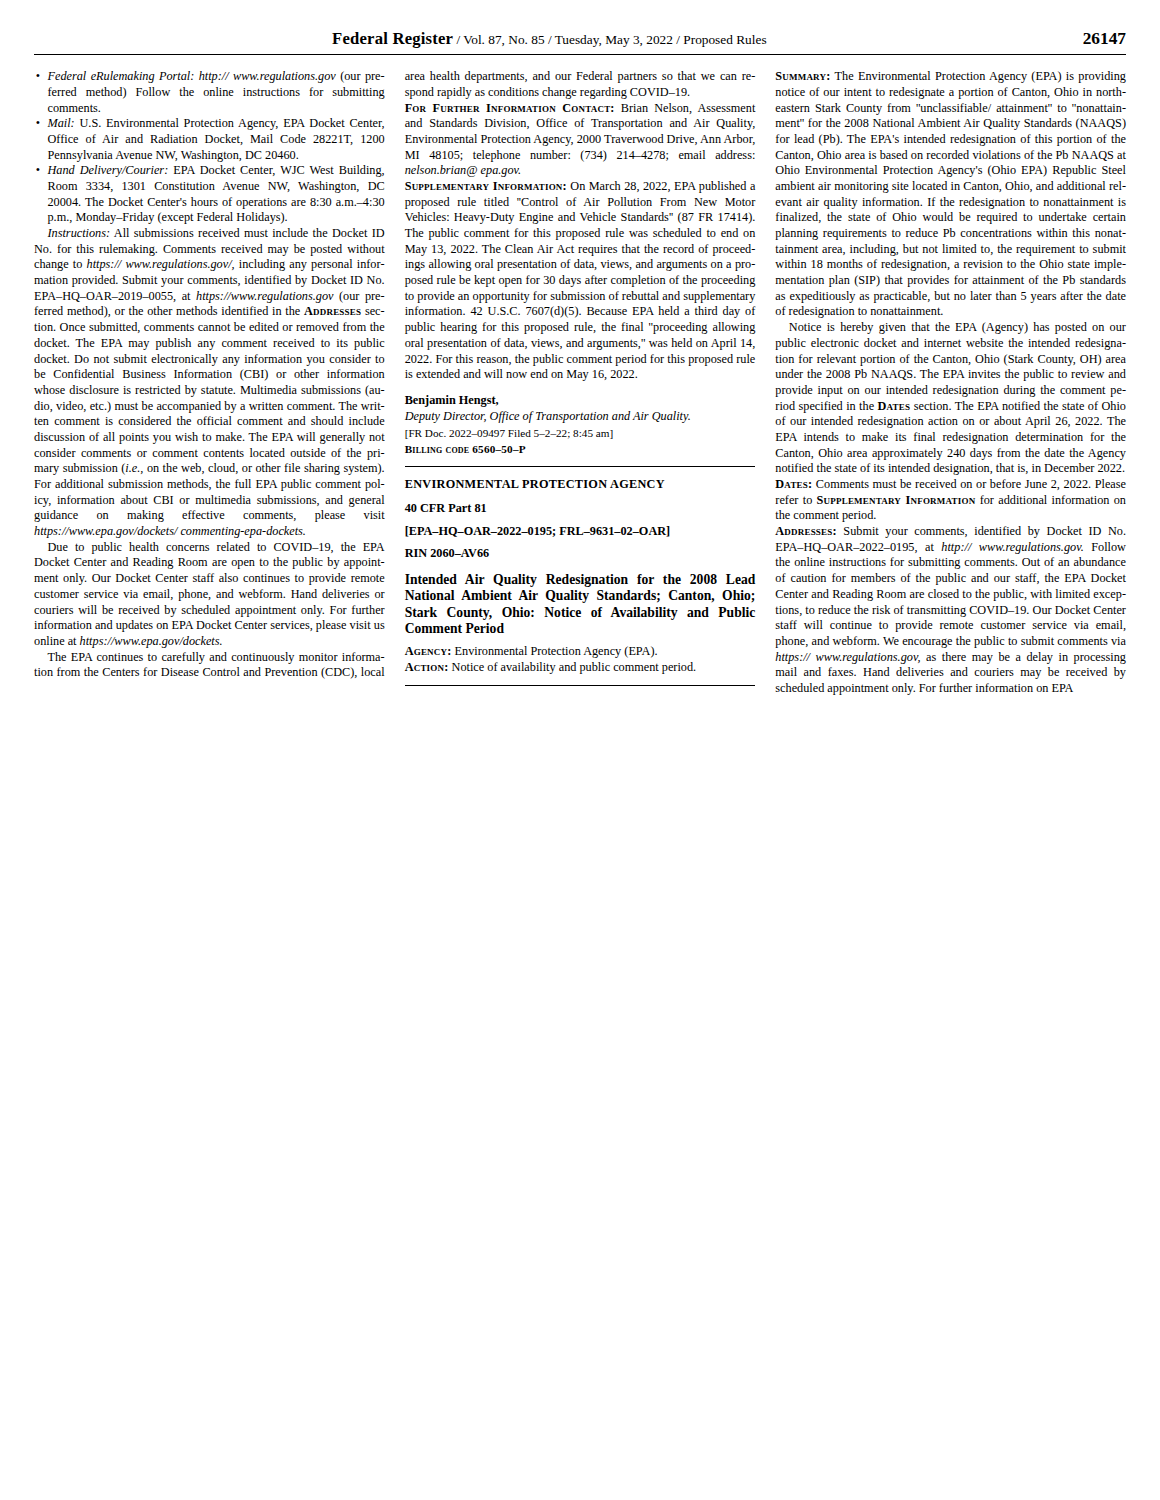Federal Register / Vol. 87, No. 85 / Tuesday, May 3, 2022 / Proposed Rules
26147
Federal eRulemaking Portal: http:// www.regulations.gov (our preferred method) Follow the online instructions for submitting comments.
Mail: U.S. Environmental Protection Agency, EPA Docket Center, Office of Air and Radiation Docket, Mail Code 28221T, 1200 Pennsylvania Avenue NW, Washington, DC 20460.
Hand Delivery/Courier: EPA Docket Center, WJC West Building, Room 3334, 1301 Constitution Avenue NW, Washington, DC 20004. The Docket Center's hours of operations are 8:30 a.m.–4:30 p.m., Monday–Friday (except Federal Holidays).
Instructions: All submissions received must include the Docket ID No. for this rulemaking. Comments received may be posted without change to https:// www.regulations.gov/, including any personal information provided. Submit your comments, identified by Docket ID No. EPA–HQ–OAR–2019–0055, at https://www.regulations.gov (our preferred method), or the other methods identified in the Addresses section. Once submitted, comments cannot be edited or removed from the docket. The EPA may publish any comment received to its public docket. Do not submit electronically any information you consider to be Confidential Business Information (CBI) or other information whose disclosure is restricted by statute. Multimedia submissions (audio, video, etc.) must be accompanied by a written comment. The written comment is considered the official comment and should include discussion of all points you wish to make. The EPA will generally not consider comments or comment contents located outside of the primary submission (i.e., on the web, cloud, or other file sharing system). For additional submission methods, the full EPA public comment policy, information about CBI or multimedia submissions, and general guidance on making effective comments, please visit https://www.epa.gov/dockets/ commenting-epa-dockets.
Due to public health concerns related to COVID–19, the EPA Docket Center and Reading Room are open to the public by appointment only. Our Docket Center staff also continues to provide remote customer service via email, phone, and webform. Hand deliveries or couriers will be received by scheduled appointment only. For further information and updates on EPA Docket Center services, please visit us online at https://www.epa.gov/dockets.
The EPA continues to carefully and continuously monitor information from the Centers for Disease Control and Prevention (CDC), local area health departments, and our Federal partners so that we can respond rapidly as conditions change regarding COVID–19.
For Further Information Contact: Brian Nelson, Assessment and Standards Division, Office of Transportation and Air Quality, Environmental Protection Agency, 2000 Traverwood Drive, Ann Arbor, MI 48105; telephone number: (734) 214–4278; email address: nelson.brian@ epa.gov.
Supplementary Information: On March 28, 2022, EPA published a proposed rule titled ''Control of Air Pollution From New Motor Vehicles: Heavy-Duty Engine and Vehicle Standards'' (87 FR 17414). The public comment for this proposed rule was scheduled to end on May 13, 2022. The Clean Air Act requires that the record of proceedings allowing oral presentation of data, views, and arguments on a proposed rule be kept open for 30 days after completion of the proceeding to provide an opportunity for submission of rebuttal and supplementary information. 42 U.S.C. 7607(d)(5). Because EPA held a third day of public hearing for this proposed rule, the final ''proceeding allowing oral presentation of data, views, and arguments,'' was held on April 14, 2022. For this reason, the public comment period for this proposed rule is extended and will now end on May 16, 2022.
Benjamin Hengst,
Deputy Director, Office of Transportation and Air Quality.
[FR Doc. 2022–09497 Filed 5–2–22; 8:45 am]
Billing code 6560–50–P
Environmental Protection Agency
40 CFR Part 81
[EPA–HQ–OAR–2022–0195; FRL–9631–02–OAR]
RIN 2060–AV66
Intended Air Quality Redesignation for the 2008 Lead National Ambient Air Quality Standards; Canton, Ohio; Stark County, Ohio: Notice of Availability and Public Comment Period
Agency: Environmental Protection Agency (EPA).
Action: Notice of availability and public comment period.
Summary: The Environmental Protection Agency (EPA) is providing notice of our intent to redesignate a portion of Canton, Ohio in northeastern Stark County from ''unclassifiable/ attainment'' to ''nonattainment'' for the 2008 National Ambient Air Quality Standards (NAAQS) for lead (Pb). The EPA's intended redesignation of this portion of the Canton, Ohio area is based on recorded violations of the Pb NAAQS at Ohio Environmental Protection Agency's (Ohio EPA) Republic Steel ambient air monitoring site located in Canton, Ohio, and additional relevant air quality information. If the redesignation to nonattainment is finalized, the state of Ohio would be required to undertake certain planning requirements to reduce Pb concentrations within this nonattainment area, including, but not limited to, the requirement to submit within 18 months of redesignation, a revision to the Ohio state implementation plan (SIP) that provides for attainment of the Pb standards as expeditiously as practicable, but no later than 5 years after the date of redesignation to nonattainment.
Notice is hereby given that the EPA (Agency) has posted on our public electronic docket and internet website the intended redesignation for relevant portion of the Canton, Ohio (Stark County, OH) area under the 2008 Pb NAAQS. The EPA invites the public to review and provide input on our intended redesignation during the comment period specified in the Dates section. The EPA notified the state of Ohio of our intended redesignation action on or about April 26, 2022. The EPA intends to make its final redesignation determination for the Canton, Ohio area approximately 240 days from the date the Agency notified the state of its intended designation, that is, in December 2022.
Dates: Comments must be received on or before June 2, 2022. Please refer to Supplementary Information for additional information on the comment period.
Addresses: Submit your comments, identified by Docket ID No. EPA–HQ–OAR–2022–0195, at http:// www.regulations.gov. Follow the online instructions for submitting comments. Out of an abundance of caution for members of the public and our staff, the EPA Docket Center and Reading Room are closed to the public, with limited exceptions, to reduce the risk of transmitting COVID–19. Our Docket Center staff will continue to provide remote customer service via email, phone, and webform. We encourage the public to submit comments via https:// www.regulations.gov, as there may be a delay in processing mail and faxes. Hand deliveries and couriers may be received by scheduled appointment only. For further information on EPA